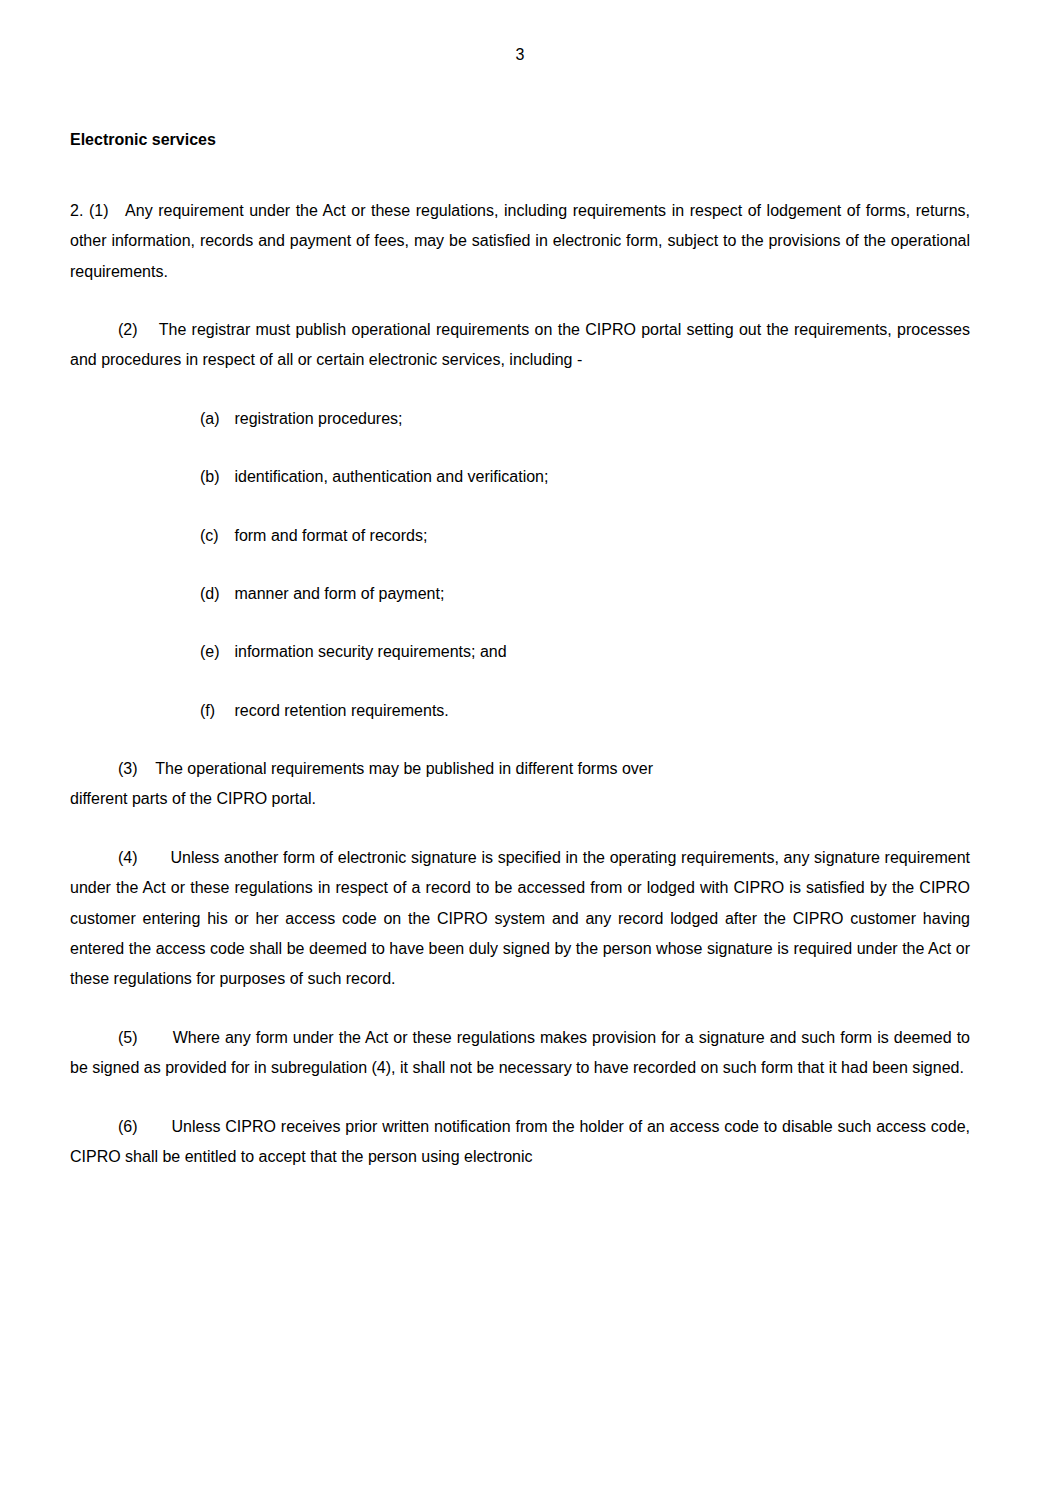3
Electronic services
2. (1) Any requirement under the Act or these regulations, including requirements in respect of lodgement of forms, returns, other information, records and payment of fees, may be satisfied in electronic form, subject to the provisions of the operational requirements.
(2) The registrar must publish operational requirements on the CIPRO portal setting out the requirements, processes and procedures in respect of all or certain electronic services, including -
(a) registration procedures;
(b) identification, authentication and verification;
(c) form and format of records;
(d) manner and form of payment;
(e) information security requirements; and
(f) record retention requirements.
(3) The operational requirements may be published in different forms over
different parts of the CIPRO portal.
(4) Unless another form of electronic signature is specified in the operating requirements, any signature requirement under the Act or these regulations in respect of a record to be accessed from or lodged with CIPRO is satisfied by the CIPRO customer entering his or her access code on the CIPRO system and any record lodged after the CIPRO customer having entered the access code shall be deemed to have been duly signed by the person whose signature is required under the Act or these regulations for purposes of such record.
(5) Where any form under the Act or these regulations makes provision for a signature and such form is deemed to be signed as provided for in subregulation (4), it shall not be necessary to have recorded on such form that it had been signed.
(6) Unless CIPRO receives prior written notification from the holder of an access code to disable such access code, CIPRO shall be entitled to accept that the person using electronic